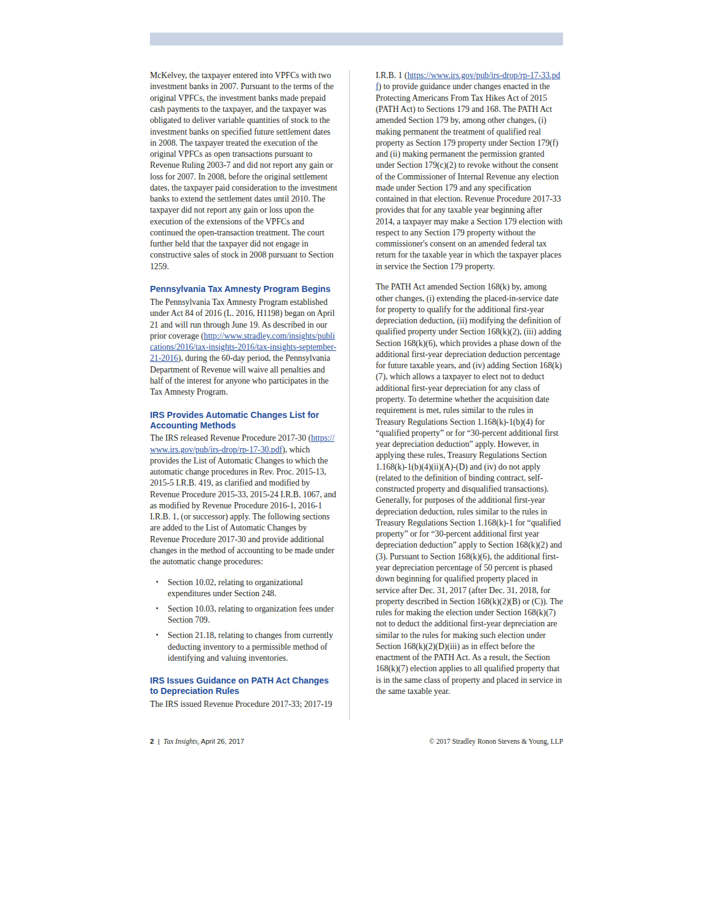McKelvey, the taxpayer entered into VPFCs with two investment banks in 2007. Pursuant to the terms of the original VPFCs, the investment banks made prepaid cash payments to the taxpayer, and the taxpayer was obligated to deliver variable quantities of stock to the investment banks on specified future settlement dates in 2008. The taxpayer treated the execution of the original VPFCs as open transactions pursuant to Revenue Ruling 2003-7 and did not report any gain or loss for 2007. In 2008, before the original settlement dates, the taxpayer paid consideration to the investment banks to extend the settlement dates until 2010. The taxpayer did not report any gain or loss upon the execution of the extensions of the VPFCs and continued the open-transaction treatment. The court further held that the taxpayer did not engage in constructive sales of stock in 2008 pursuant to Section 1259.
Pennsylvania Tax Amnesty Program Begins
The Pennsylvania Tax Amnesty Program established under Act 84 of 2016 (L. 2016, H1198) began on April 21 and will run through June 19. As described in our prior coverage (http://www.stradley.com/insights/publications/2016/tax-insights-2016/tax-insights-september-21-2016), during the 60-day period, the Pennsylvania Department of Revenue will waive all penalties and half of the interest for anyone who participates in the Tax Amnesty Program.
IRS Provides Automatic Changes List for Accounting Methods
The IRS released Revenue Procedure 2017-30 (https://www.irs.gov/pub/irs-drop/rp-17-30.pdf), which provides the List of Automatic Changes to which the automatic change procedures in Rev. Proc. 2015-13, 2015-5 I.R.B. 419, as clarified and modified by Revenue Procedure 2015-33, 2015-24 I.R.B. 1067, and as modified by Revenue Procedure 2016-1, 2016-1 I.R.B. 1, (or successor) apply. The following sections are added to the List of Automatic Changes by Revenue Procedure 2017-30 and provide additional changes in the method of accounting to be made under the automatic change procedures:
Section 10.02, relating to organizational expenditures under Section 248.
Section 10.03, relating to organization fees under Section 709.
Section 21.18, relating to changes from currently deducting inventory to a permissible method of identifying and valuing inventories.
IRS Issues Guidance on PATH Act Changes to Depreciation Rules
The IRS issued Revenue Procedure 2017-33; 2017-19
I.R.B. 1 (https://www.irs.gov/pub/irs-drop/rp-17-33.pdf) to provide guidance under changes enacted in the Protecting Americans From Tax Hikes Act of 2015 (PATH Act) to Sections 179 and 168. The PATH Act amended Section 179 by, among other changes, (i) making permanent the treatment of qualified real property as Section 179 property under Section 179(f) and (ii) making permanent the permission granted under Section 179(c)(2) to revoke without the consent of the Commissioner of Internal Revenue any election made under Section 179 and any specification contained in that election. Revenue Procedure 2017-33 provides that for any taxable year beginning after 2014, a taxpayer may make a Section 179 election with respect to any Section 179 property without the commissioner's consent on an amended federal tax return for the taxable year in which the taxpayer places in service the Section 179 property.
The PATH Act amended Section 168(k) by, among other changes, (i) extending the placed-in-service date for property to qualify for the additional first-year depreciation deduction, (ii) modifying the definition of qualified property under Section 168(k)(2), (iii) adding Section 168(k)(6), which provides a phase down of the additional first-year depreciation deduction percentage for future taxable years, and (iv) adding Section 168(k)(7), which allows a taxpayer to elect not to deduct additional first-year depreciation for any class of property. To determine whether the acquisition date requirement is met, rules similar to the rules in Treasury Regulations Section 1.168(k)-1(b)(4) for “qualified property” or for “30-percent additional first year depreciation deduction” apply. However, in applying these rules, Treasury Regulations Section 1.168(k)-1(b)(4)(ii)(A)-(D) and (iv) do not apply (related to the definition of binding contract, self-constructed property and disqualified transactions). Generally, for purposes of the additional first-year depreciation deduction, rules similar to the rules in Treasury Regulations Section 1.168(k)-1 for “qualified property” or for “30-percent additional first year depreciation deduction” apply to Section 168(k)(2) and (3). Pursuant to Section 168(k)(6), the additional first-year depreciation percentage of 50 percent is phased down beginning for qualified property placed in service after Dec. 31, 2017 (after Dec. 31, 2018, for property described in Section 168(k)(2)(B) or (C)). The rules for making the election under Section 168(k)(7) not to deduct the additional first-year depreciation are similar to the rules for making such election under Section 168(k)(2)(D)(iii) as in effect before the enactment of the PATH Act. As a result, the Section 168(k)(7) election applies to all qualified property that is in the same class of property and placed in service in the same taxable year.
2 | Tax Insights, April 26, 2017
© 2017 Stradley Ronon Stevens & Young, LLP